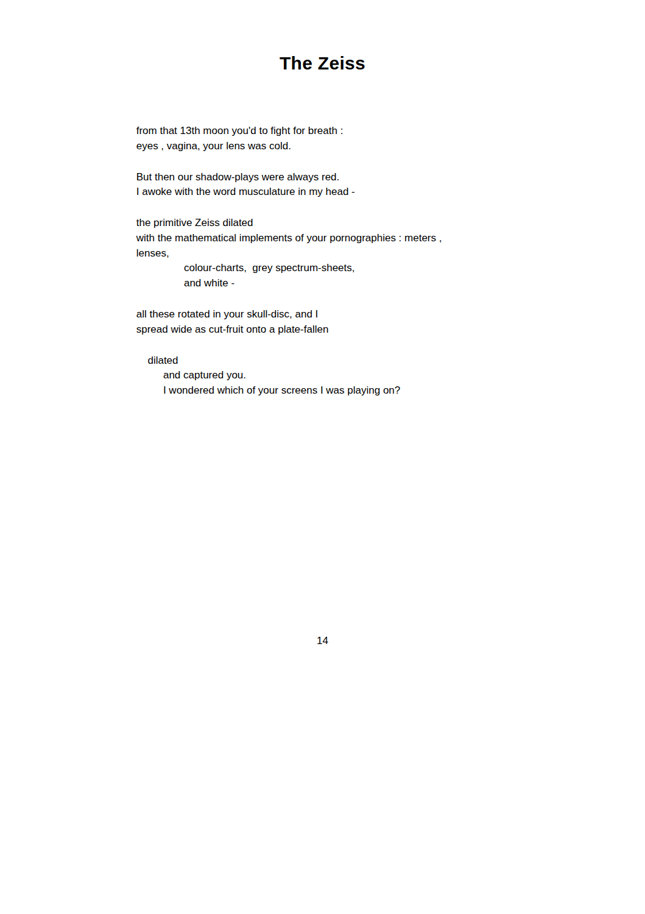The Zeiss
from that 13th moon you'd to fight for breath :
eyes , vagina, your lens was cold.
But then our shadow-plays were always red.
I awoke with the word musculature in my head -
the primitive Zeiss dilated
with the mathematical implements of your pornographies : meters ,
lenses,
colour-charts, grey spectrum-sheets,
and white -
all these rotated in your skull-disc, and I
spread wide as cut-fruit onto a plate-fallen
dilated
and captured you.
I wondered which of your screens I was playing on?
14